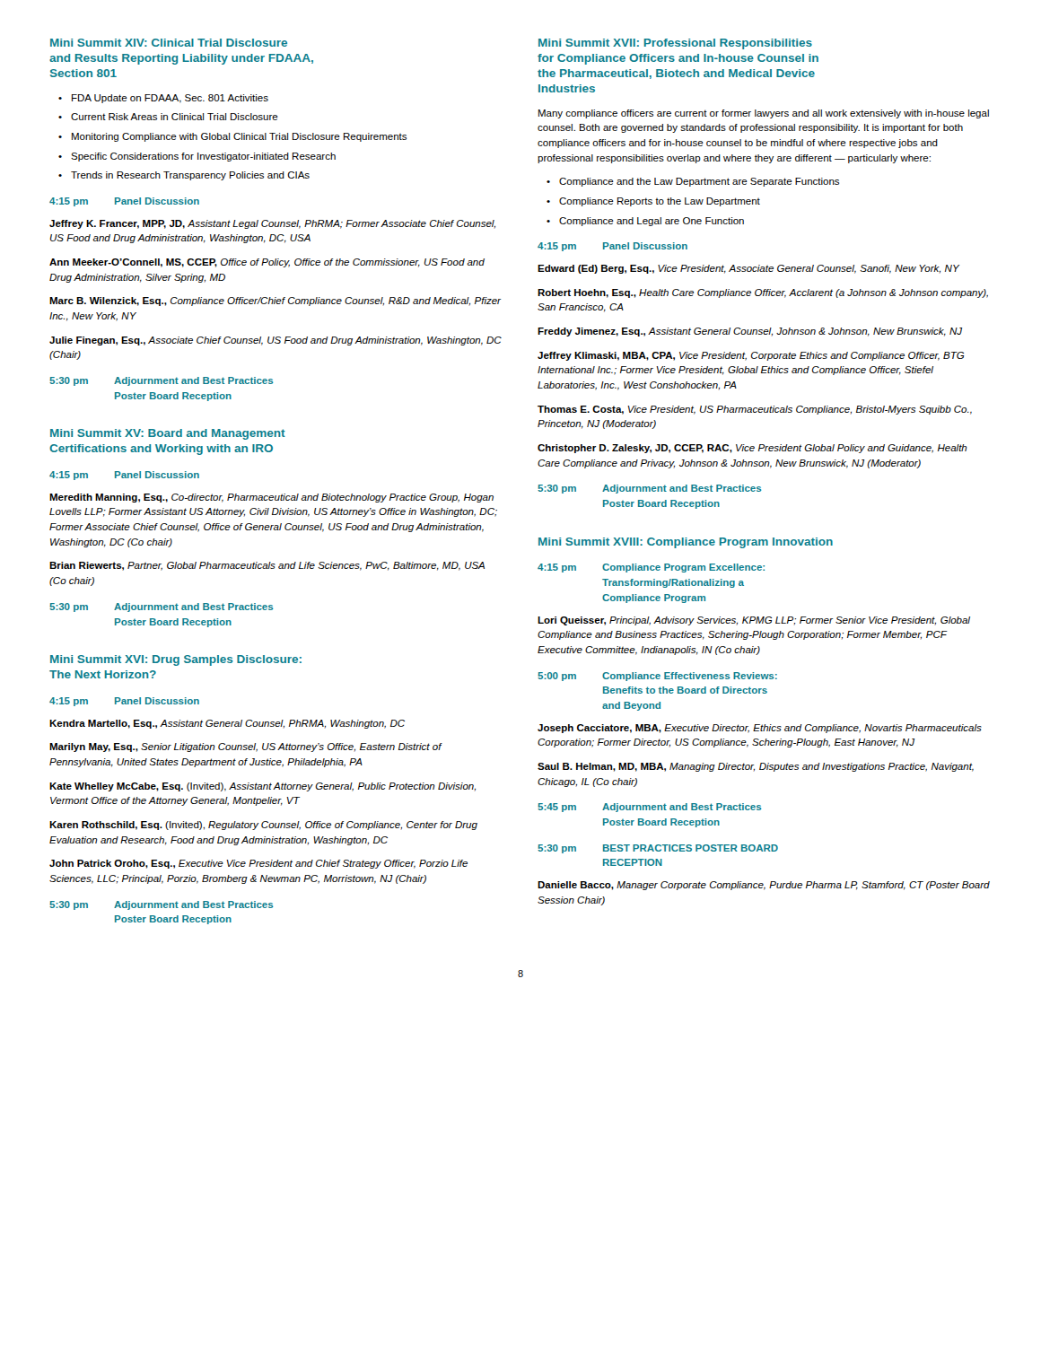Mini Summit XIV: Clinical Trial Disclosure
and Results Reporting Liability under FDAAA,
Section 801
FDA Update on FDAAA, Sec. 801 Activities
Current Risk Areas in Clinical Trial Disclosure
Monitoring Compliance with Global Clinical Trial Disclosure Requirements
Specific Considerations for Investigator-initiated Research
Trends in Research Transparency Policies and CIAs
4:15 pm Panel Discussion
Jeffrey K. Francer, MPP, JD, Assistant Legal Counsel, PhRMA; Former Associate Chief Counsel, US Food and Drug Administration, Washington, DC, USA
Ann Meeker-O’Connell, MS, CCEP, Office of Policy, Office of the Commissioner, US Food and Drug Administration, Silver Spring, MD
Marc B. Wilenzick, Esq., Compliance Officer/Chief Compliance Counsel, R&D and Medical, Pfizer Inc., New York, NY
Julie Finegan, Esq., Associate Chief Counsel, US Food and Drug Administration, Washington, DC (Chair)
5:30 pm Adjournment and Best Practices
Poster Board Reception
Mini Summit XV: Board and Management
Certifications and Working with an IRO
4:15 pm Panel Discussion
Meredith Manning, Esq., Co-director, Pharmaceutical and Biotechnology Practice Group, Hogan Lovells LLP; Former Assistant US Attorney, Civil Division, US Attorney’s Office in Washington, DC; Former Associate Chief Counsel, Office of General Counsel, US Food and Drug Administration, Washington, DC (Co chair)
Brian Riewerts, Partner, Global Pharmaceuticals and Life Sciences, PwC, Baltimore, MD, USA (Co chair)
5:30 pm Adjournment and Best Practices
Poster Board Reception
Mini Summit XVI: Drug Samples Disclosure:
The Next Horizon?
4:15 pm Panel Discussion
Kendra Martello, Esq., Assistant General Counsel, PhRMA, Washington, DC
Marilyn May, Esq., Senior Litigation Counsel, US Attorney’s Office, Eastern District of Pennsylvania, United States Department of Justice, Philadelphia, PA
Kate Whelley McCabe, Esq. (Invited), Assistant Attorney General, Public Protection Division, Vermont Office of the Attorney General, Montpelier, VT
Karen Rothschild, Esq. (Invited), Regulatory Counsel, Office of Compliance, Center for Drug Evaluation and Research, Food and Drug Administration, Washington, DC
John Patrick Oroho, Esq., Executive Vice President and Chief Strategy Officer, Porzio Life Sciences, LLC; Principal, Porzio, Bromberg & Newman PC, Morristown, NJ (Chair)
5:30 pm Adjournment and Best Practices
Poster Board Reception
Mini Summit XVII: Professional Responsibilities
for Compliance Officers and In-house Counsel in
the Pharmaceutical, Biotech and Medical Device
Industries
Many compliance officers are current or former lawyers and all work extensively with in-house legal counsel. Both are governed by standards of professional responsibility. It is important for both compliance officers and for in-house counsel to be mindful of where respective jobs and professional responsibilities overlap and where they are different — particularly where:
Compliance and the Law Department are Separate Functions
Compliance Reports to the Law Department
Compliance and Legal are One Function
4:15 pm Panel Discussion
Edward (Ed) Berg, Esq., Vice President, Associate General Counsel, Sanofi, New York, NY
Robert Hoehn, Esq., Health Care Compliance Officer, Acclarent (a Johnson & Johnson company), San Francisco, CA
Freddy Jimenez, Esq., Assistant General Counsel, Johnson & Johnson, New Brunswick, NJ
Jeffrey Klimaski, MBA, CPA, Vice President, Corporate Ethics and Compliance Officer, BTG International Inc.; Former Vice President, Global Ethics and Compliance Officer, Stiefel Laboratories, Inc., West Conshohocken, PA
Thomas E. Costa, Vice President, US Pharmaceuticals Compliance, Bristol-Myers Squibb Co., Princeton, NJ (Moderator)
Christopher D. Zalesky, JD, CCEP, RAC, Vice President Global Policy and Guidance, Health Care Compliance and Privacy, Johnson & Johnson, New Brunswick, NJ (Moderator)
5:30 pm Adjournment and Best Practices
Poster Board Reception
Mini Summit XVIII: Compliance Program Innovation
4:15 pm Compliance Program Excellence:
Transforming/Rationalizing a
Compliance Program
Lori Queisser, Principal, Advisory Services, KPMG LLP; Former Senior Vice President, Global Compliance and Business Practices, Schering-Plough Corporation; Former Member, PCF Executive Committee, Indianapolis, IN (Co chair)
5:00 pm Compliance Effectiveness Reviews:
Benefits to the Board of Directors
and Beyond
Joseph Cacciatore, MBA, Executive Director, Ethics and Compliance, Novartis Pharmaceuticals Corporation; Former Director, US Compliance, Schering-Plough, East Hanover, NJ
Saul B. Helman, MD, MBA, Managing Director, Disputes and Investigations Practice, Navigant, Chicago, IL (Co chair)
5:45 pm Adjournment and Best Practices
Poster Board Reception
5:30 pm BEST PRACTICES POSTER BOARD
RECEPTION
Danielle Bacco, Manager Corporate Compliance, Purdue Pharma LP, Stamford, CT (Poster Board Session Chair)
8